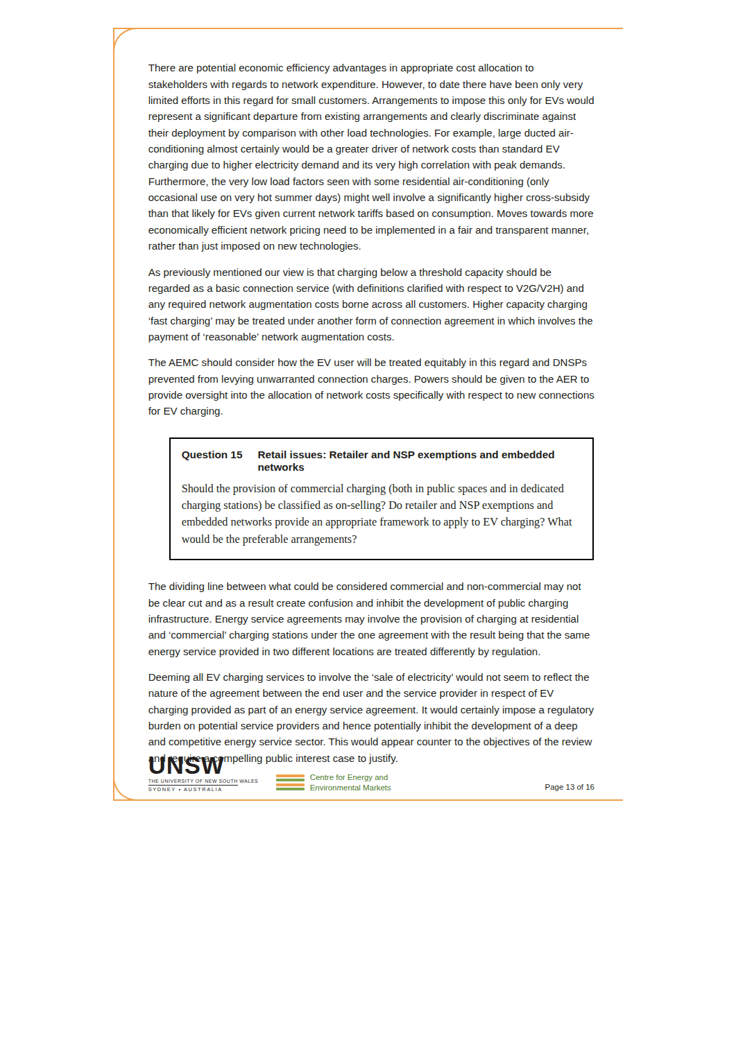There are potential economic efficiency advantages in appropriate cost allocation to stakeholders with regards to network expenditure. However, to date there have been only very limited efforts in this regard for small customers. Arrangements to impose this only for EVs would represent a significant departure from existing arrangements and clearly discriminate against their deployment by comparison with other load technologies. For example, large ducted air-conditioning almost certainly would be a greater driver of network costs than standard EV charging due to higher electricity demand and its very high correlation with peak demands. Furthermore, the very low load factors seen with some residential air-conditioning (only occasional use on very hot summer days) might well involve a significantly higher cross-subsidy than that likely for EVs given current network tariffs based on consumption. Moves towards more economically efficient network pricing need to be implemented in a fair and transparent manner, rather than just imposed on new technologies.
As previously mentioned our view is that charging below a threshold capacity should be regarded as a basic connection service (with definitions clarified with respect to V2G/V2H) and any required network augmentation costs borne across all customers. Higher capacity charging ‘fast charging’ may be treated under another form of connection agreement in which involves the payment of ‘reasonable’ network augmentation costs.
The AEMC should consider how the EV user will be treated equitably in this regard and DNSPs prevented from levying unwarranted connection charges. Powers should be given to the AER to provide oversight into the allocation of network costs specifically with respect to new connections for EV charging.
Question 15 Retail issues: Retailer and NSP exemptions and embedded networks
Should the provision of commercial charging (both in public spaces and in dedicated charging stations) be classified as on-selling? Do retailer and NSP exemptions and embedded networks provide an appropriate framework to apply to EV charging? What would be the preferable arrangements?
The dividing line between what could be considered commercial and non-commercial may not be clear cut and as a result create confusion and inhibit the development of public charging infrastructure. Energy service agreements may involve the provision of charging at residential and ‘commercial’ charging stations under the one agreement with the result being that the same energy service provided in two different locations are treated differently by regulation.
Deeming all EV charging services to involve the ‘sale of electricity’ would not seem to reflect the nature of the agreement between the end user and the service provider in respect of EV charging provided as part of an energy service agreement. It would certainly impose a regulatory burden on potential service providers and hence potentially inhibit the development of a deep and competitive energy service sector. This would appear counter to the objectives of the review and require a compelling public interest case to justify.
UNSW
THE UNIVERSITY OF NEW SOUTH WALES
SYDNEY • AUSTRALIA
Centre for Energy and
Environmental Markets
Page 13 of 16